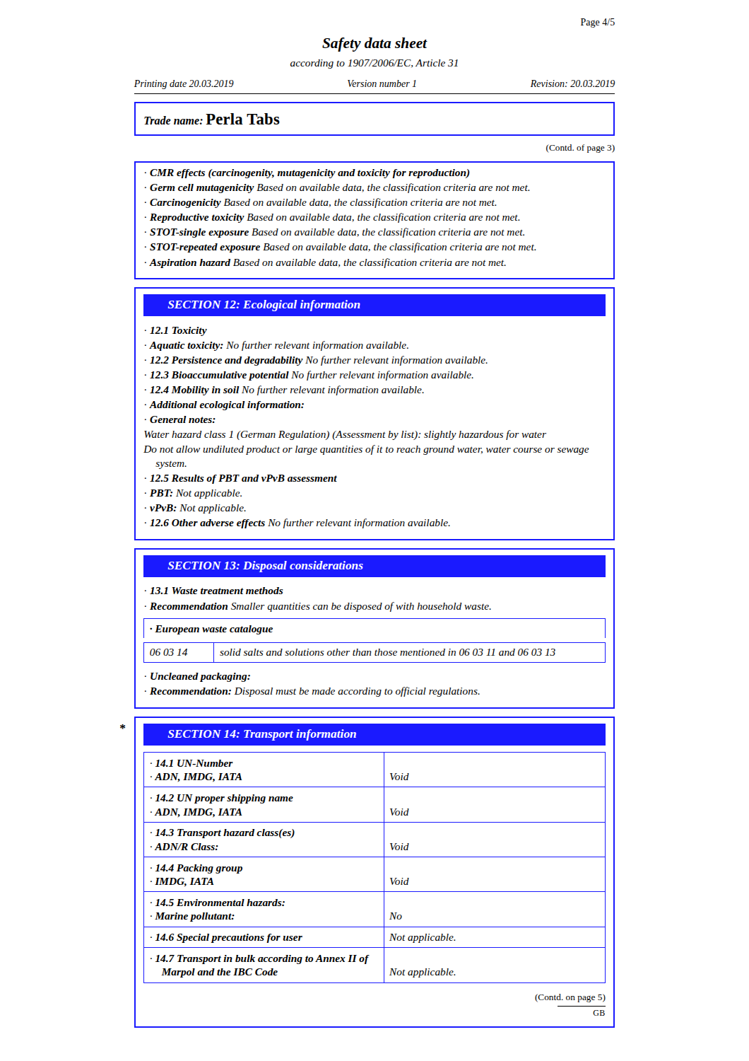Page 4/5
Safety data sheet
according to 1907/2006/EC, Article 31
Printing date 20.03.2019 Version number 1 Revision: 20.03.2019
Trade name: Perla Tabs
(Contd. of page 3)
· CMR effects (carcinogenity, mutagenicity and toxicity for reproduction)
· Germ cell mutagenicity Based on available data, the classification criteria are not met.
· Carcinogenicity Based on available data, the classification criteria are not met.
· Reproductive toxicity Based on available data, the classification criteria are not met.
· STOT-single exposure Based on available data, the classification criteria are not met.
· STOT-repeated exposure Based on available data, the classification criteria are not met.
· Aspiration hazard Based on available data, the classification criteria are not met.
SECTION 12: Ecological information
· 12.1 Toxicity
· Aquatic toxicity: No further relevant information available.
· 12.2 Persistence and degradability No further relevant information available.
· 12.3 Bioaccumulative potential No further relevant information available.
· 12.4 Mobility in soil No further relevant information available.
· Additional ecological information:
· General notes:
Water hazard class 1 (German Regulation) (Assessment by list): slightly hazardous for water
Do not allow undiluted product or large quantities of it to reach ground water, water course or sewage system.
· 12.5 Results of PBT and vPvB assessment
· PBT: Not applicable.
· vPvB: Not applicable.
· 12.6 Other adverse effects No further relevant information available.
SECTION 13: Disposal considerations
· 13.1 Waste treatment methods
· Recommendation Smaller quantities can be disposed of with household waste.
· European waste catalogue
| 06 03 14 | solid salts and solutions other than those mentioned in 06 03 11 and 06 03 13 |
· Uncleaned packaging:
· Recommendation: Disposal must be made according to official regulations.
*
SECTION 14: Transport information
| · 14.1 UN-Number · ADN, IMDG, IATA | Void |
| · 14.2 UN proper shipping name · ADN, IMDG, IATA | Void |
| · 14.3 Transport hazard class(es) · ADN/R Class: | Void |
| · 14.4 Packing group · IMDG, IATA | Void |
| · 14.5 Environmental hazards: · Marine pollutant: | No |
| · 14.6 Special precautions for user | Not applicable. |
| · 14.7 Transport in bulk according to Annex II of Marpol and the IBC Code | Not applicable. |
(Contd. on page 5) GB